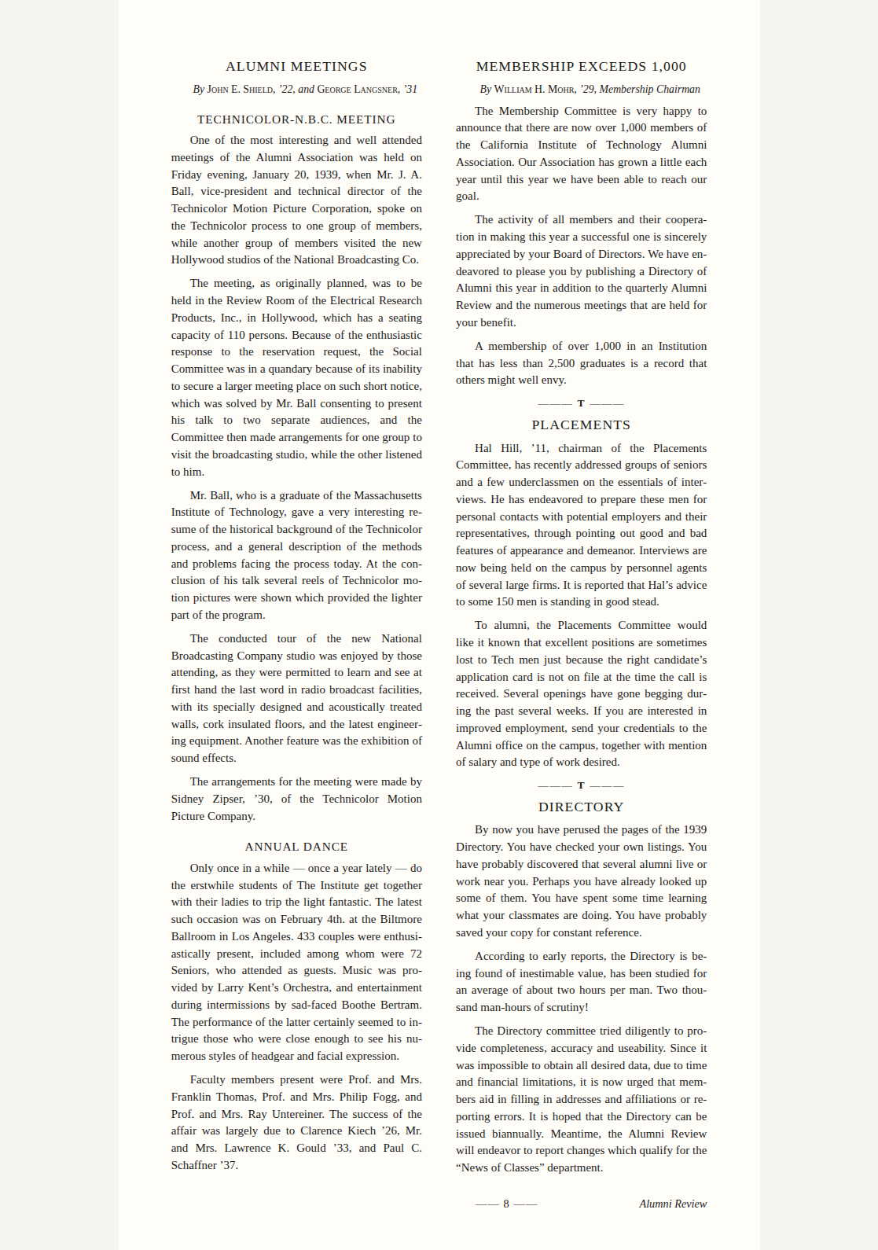Alumni Meetings
By John E. Shield, ’22, and George Langsner, ’31
Technicolor-N.B.C. Meeting
One of the most interesting and well attended meetings of the Alumni Association was held on Friday evening, January 20, 1939, when Mr. J. A. Ball, vice-president and technical director of the Technicolor Motion Picture Corporation, spoke on the Technicolor process to one group of members, while another group of members visited the new Hollywood studios of the National Broadcasting Co.
The meeting, as originally planned, was to be held in the Review Room of the Electrical Research Products, Inc., in Hollywood, which has a seating capacity of 110 persons. Because of the enthusiastic response to the reservation request, the Social Committee was in a quandary because of its inability to secure a larger meeting place on such short notice, which was solved by Mr. Ball consenting to present his talk to two separate audiences, and the Committee then made arrangements for one group to visit the broadcasting studio, while the other listened to him.
Mr. Ball, who is a graduate of the Massachusetts Institute of Technology, gave a very interesting resume of the historical background of the Technicolor process, and a general description of the methods and problems facing the process today. At the conclusion of his talk several reels of Technicolor motion pictures were shown which provided the lighter part of the program.
The conducted tour of the new National Broadcasting Company studio was enjoyed by those attending, as they were permitted to learn and see at first hand the last word in radio broadcast facilities, with its specially designed and acoustically treated walls, cork insulated floors, and the latest engineering equipment. Another feature was the exhibition of sound effects.
The arrangements for the meeting were made by Sidney Zipser, ’30, of the Technicolor Motion Picture Company.
Annual Dance
Only once in a while — once a year lately — do the erstwhile students of The Institute get together with their ladies to trip the light fantastic. The latest such occasion was on February 4th. at the Biltmore Ballroom in Los Angeles. 433 couples were enthusiastically present, included among whom were 72 Seniors, who attended as guests. Music was provided by Larry Kent’s Orchestra, and entertainment during intermissions by sad-faced Boothe Bertram. The performance of the latter certainly seemed to intrigue those who were close enough to see his numerous styles of headgear and facial expression.
Faculty members present were Prof. and Mrs. Franklin Thomas, Prof. and Mrs. Philip Fogg, and Prof. and Mrs. Ray Untereiner. The success of the affair was largely due to Clarence Kiech ’26, Mr. and Mrs. Lawrence K. Gould ’33, and Paul C. Schaffner ’37.
Membership Exceeds 1,000
By William H. Mohr, ’29, Membership Chairman
The Membership Committee is very happy to announce that there are now over 1,000 members of the California Institute of Technology Alumni Association. Our Association has grown a little each year until this year we have been able to reach our goal.
The activity of all members and their cooperation in making this year a successful one is sincerely appreciated by your Board of Directors. We have endeavored to please you by publishing a Directory of Alumni this year in addition to the quarterly Alumni Review and the numerous meetings that are held for your benefit.
A membership of over 1,000 in an Institution that has less than 2,500 graduates is a record that others might well envy.
T
Placements
Hal Hill, ’11, chairman of the Placements Committee, has recently addressed groups of seniors and a few underclassmen on the essentials of interviews. He has endeavored to prepare these men for personal contacts with potential employers and their representatives, through pointing out good and bad features of appearance and demeanor. Interviews are now being held on the campus by personnel agents of several large firms. It is reported that Hal’s advice to some 150 men is standing in good stead.
To alumni, the Placements Committee would like it known that excellent positions are sometimes lost to Tech men just because the right candidate’s application card is not on file at the time the call is received. Several openings have gone begging during the past several weeks. If you are interested in improved employment, send your credentials to the Alumni office on the campus, together with mention of salary and type of work desired.
T
Directory
By now you have perused the pages of the 1939 Directory. You have checked your own listings. You have probably discovered that several alumni live or work near you. Perhaps you have already looked up some of them. You have spent some time learning what your classmates are doing. You have probably saved your copy for constant reference.
According to early reports, the Directory is being found of inestimable value, has been studied for an average of about two hours per man. Two thousand man-hours of scrutiny!
The Directory committee tried diligently to provide completeness, accuracy and useability. Since it was impossible to obtain all desired data, due to time and financial limitations, it is now urged that members aid in filling in addresses and affiliations or reporting errors. It is hoped that the Directory can be issued biannually. Meantime, the Alumni Review will endeavor to report changes which qualify for the “News of Classes” department.
—— 8 ——
Alumni Review